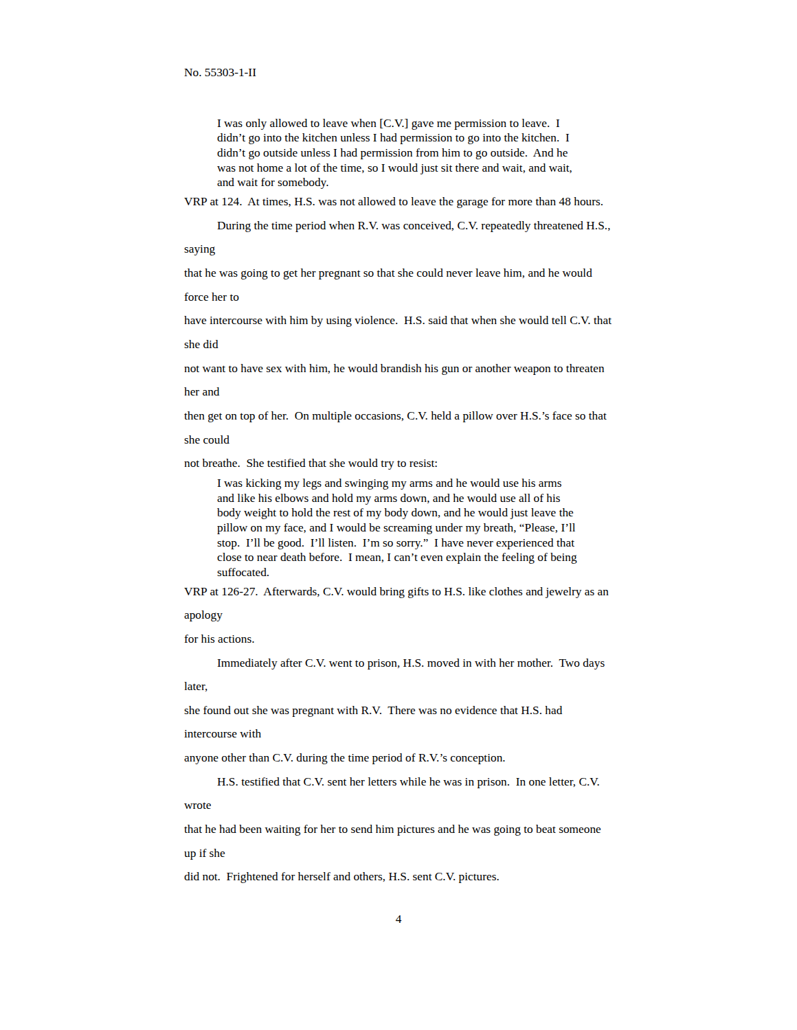No. 55303-1-II
I was only allowed to leave when [C.V.] gave me permission to leave. I didn’t go into the kitchen unless I had permission to go into the kitchen. I didn’t go outside unless I had permission from him to go outside. And he was not home a lot of the time, so I would just sit there and wait, and wait, and wait for somebody.
VRP at 124. At times, H.S. was not allowed to leave the garage for more than 48 hours.
During the time period when R.V. was conceived, C.V. repeatedly threatened H.S., saying
that he was going to get her pregnant so that she could never leave him, and he would force her to
have intercourse with him by using violence. H.S. said that when she would tell C.V. that she did
not want to have sex with him, he would brandish his gun or another weapon to threaten her and
then get on top of her. On multiple occasions, C.V. held a pillow over H.S.’s face so that she could
not breathe. She testified that she would try to resist:
I was kicking my legs and swinging my arms and he would use his arms and like his elbows and hold my arms down, and he would use all of his body weight to hold the rest of my body down, and he would just leave the pillow on my face, and I would be screaming under my breath, “Please, I’ll stop. I’ll be good. I’ll listen. I’m so sorry.” I have never experienced that close to near death before. I mean, I can’t even explain the feeling of being suffocated.
VRP at 126-27. Afterwards, C.V. would bring gifts to H.S. like clothes and jewelry as an apology
for his actions.
Immediately after C.V. went to prison, H.S. moved in with her mother. Two days later,
she found out she was pregnant with R.V. There was no evidence that H.S. had intercourse with
anyone other than C.V. during the time period of R.V.’s conception.
H.S. testified that C.V. sent her letters while he was in prison. In one letter, C.V. wrote
that he had been waiting for her to send him pictures and he was going to beat someone up if she
did not. Frightened for herself and others, H.S. sent C.V. pictures.
4